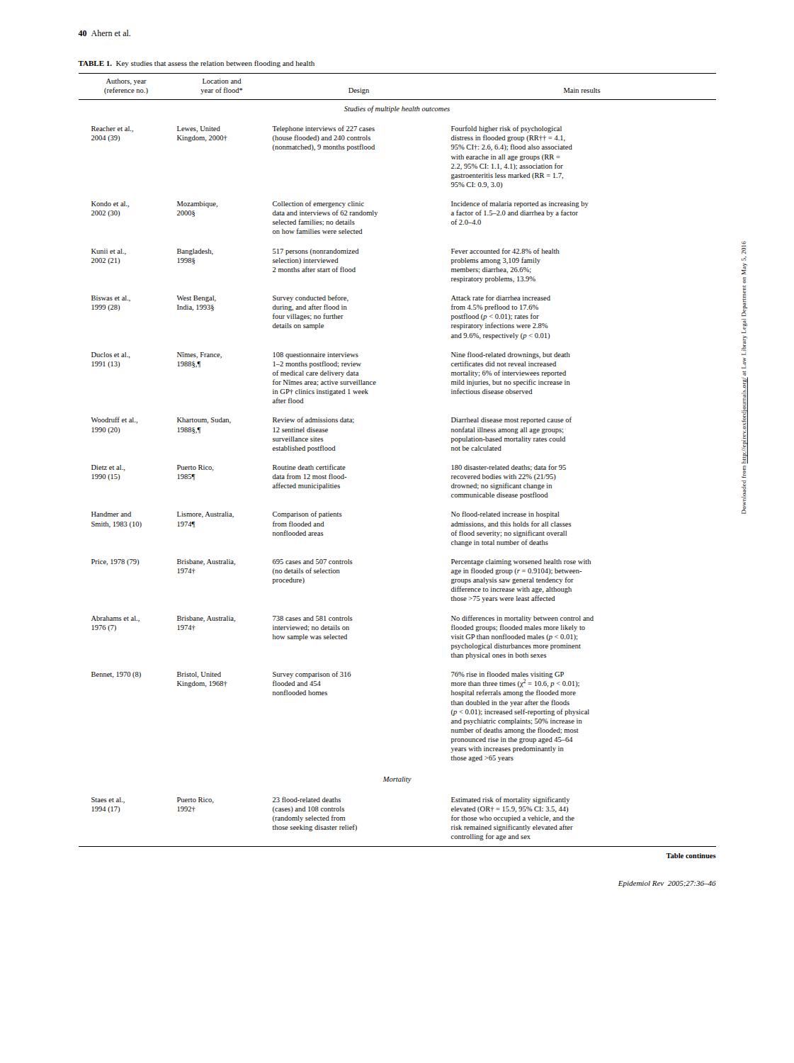40 Ahern et al.
TABLE 1. Key studies that assess the relation between flooding and health
| Authors, year (reference no.) | Location and year of flood* | Design | Main results |
| --- | --- | --- | --- |
| Studies of multiple health outcomes |
| Reacher et al., 2004 (39) | Lewes, United Kingdom, 2000† | Telephone interviews of 227 cases (house flooded) and 240 controls (nonmatched), 9 months postflood | Fourfold higher risk of psychological distress in flooded group (RR†† = 4.1, 95% CI†: 2.6, 6.4); flood also associated with earache in all age groups (RR = 2.2, 95% CI: 1.1, 4.1); association for gastroenteritis less marked (RR = 1.7, 95% CI: 0.9, 3.0) |
| Kondo et al., 2002 (30) | Mozambique, 2000§ | Collection of emergency clinic data and interviews of 62 randomly selected families; no details on how families were selected | Incidence of malaria reported as increasing by a factor of 1.5–2.0 and diarrhea by a factor of 2.0–4.0 |
| Kunii et al., 2002 (21) | Bangladesh, 1998§ | 517 persons (nonrandomized selection) interviewed 2 months after start of flood | Fever accounted for 42.8% of health problems among 3,109 family members; diarrhea, 26.6%; respiratory problems, 13.9% |
| Biswas et al., 1999 (28) | West Bengal, India, 1993§ | Survey conducted before, during, and after flood in four villages; no further details on sample | Attack rate for diarrhea increased from 4.5% preflood to 17.6% postflood ( p < 0.01); rates for respiratory infections were 2.8% and 9.6%, respectively ( p < 0.01) |
| Duclos et al., 1991 (13) | Nîmes, France, 1988§,¶ | 108 questionnaire interviews 1–2 months postflood; review of medical care delivery data for Nîmes area; active surveillance in GP† clinics instigated 1 week after flood | Nine flood-related drownings, but death certificates did not reveal increased mortality; 6% of interviewees reported mild injuries, but no specific increase in infectious disease observed |
| Woodruff et al., 1990 (20) | Khartoum, Sudan, 1988§,¶ | Review of admissions data; 12 sentinel disease surveillance sites established postflood | Diarrheal disease most reported cause of nonfatal illness among all age groups; population-based mortality rates could not be calculated |
| Dietz et al., 1990 (15) | Puerto Rico, 1985¶ | Routine death certificate data from 12 most flood- affected municipalities | 180 disaster-related deaths; data for 95 recovered bodies with 22% (21/95) drowned; no significant change in communicable disease postflood |
| Handmer and Smith, 1983 (10) | Lismore, Australia, 1974¶ | Comparison of patients from flooded and nonflooded areas | No flood-related increase in hospital admissions, and this holds for all classes of flood severity; no significant overall change in total number of deaths |
| Price, 1978 (79) | Brisbane, Australia, 1974† | 695 cases and 507 controls (no details of selection procedure) | Percentage claiming worsened health rose with age in flooded group ( r = 0.9104); between- groups analysis saw general tendency for difference to increase with age, although those >75 years were least affected |
| Abrahams et al., 1976 (7) | Brisbane, Australia, 1974† | 738 cases and 581 controls interviewed; no details on how sample was selected | No differences in mortality between control and flooded groups; flooded males more likely to visit GP than nonflooded males ( p < 0.01); psychological disturbances more prominent than physical ones in both sexes |
| Bennet, 1970 (8) | Bristol, United Kingdom, 1968† | Survey comparison of 316 flooded and 454 nonflooded homes | 76% rise in flooded males visiting GP more than three times (χ 2 = 10.6, p < 0.01); hospital referrals among the flooded more than doubled in the year after the floods ( p < 0.01); increased self-reporting of physical and psychiatric complaints; 50% increase in number of deaths among the flooded; most pronounced rise in the group aged 45–64 years with increases predominantly in those aged >65 years |
| Mortality |
| Staes et al., 1994 (17) | Puerto Rico, 1992† | 23 flood-related deaths (cases) and 108 controls (randomly selected from those seeking disaster relief) | Estimated risk of mortality significantly elevated (OR† = 15.9, 95% CI: 3.5, 44) for those who occupied a vehicle, and the risk remained significantly elevated after controlling for age and sex |
Table continues
Epidemiol Rev 2005;27:36–46
Downloaded from http://epirev.oxfordjournals.org/ at Law Library Legal Department on May 5, 2016